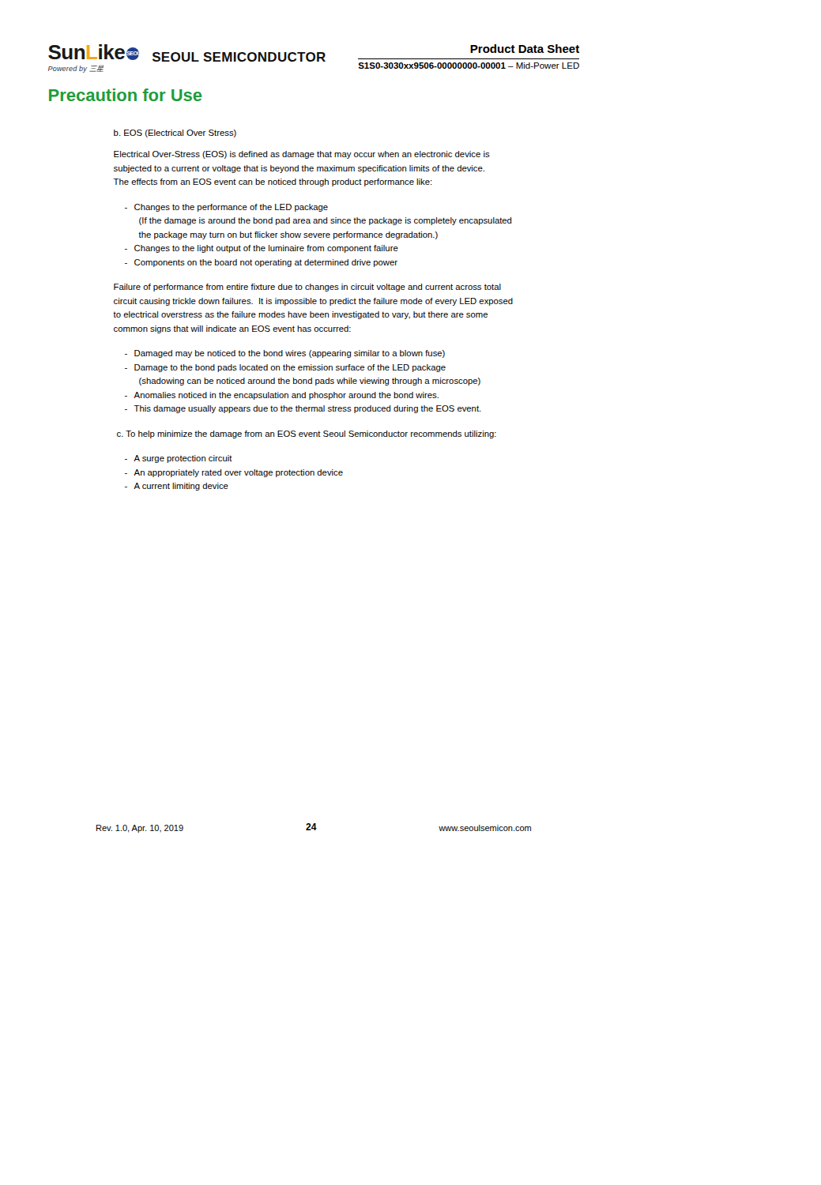SunLikeSEOUL
Powered by 三星
SEOUL SEMICONDUCTOR
Product Data Sheet
S1S0-3030xx9506-00000000-00001 – Mid-Power LED
Precaution for Use
b. EOS (Electrical Over Stress)
Electrical Over-Stress (EOS) is defined as damage that may occur when an electronic device is
subjected to a current or voltage that is beyond the maximum specification limits of the device.
The effects from an EOS event can be noticed through product performance like:
Changes to the performance of the LED package (If the damage is around the bond pad area and since the package is completely encapsulated the package may turn on but flicker show severe performance degradation.)
Changes to the light output of the luminaire from component failure
Components on the board not operating at determined drive power
Failure of performance from entire fixture due to changes in circuit voltage and current across total
circuit causing trickle down failures. It is impossible to predict the failure mode of every LED exposed
to electrical overstress as the failure modes have been investigated to vary, but there are some
common signs that will indicate an EOS event has occurred:
Damaged may be noticed to the bond wires (appearing similar to a blown fuse)
Damage to the bond pads located on the emission surface of the LED package (shadowing can be noticed around the bond pads while viewing through a microscope)
Anomalies noticed in the encapsulation and phosphor around the bond wires.
This damage usually appears due to the thermal stress produced during the EOS event.
c. To help minimize the damage from an EOS event Seoul Semiconductor recommends utilizing:
A surge protection circuit
An appropriately rated over voltage protection device
A current limiting device
Rev. 1.0, Apr. 10, 2019
24
www.seoulsemicon.com